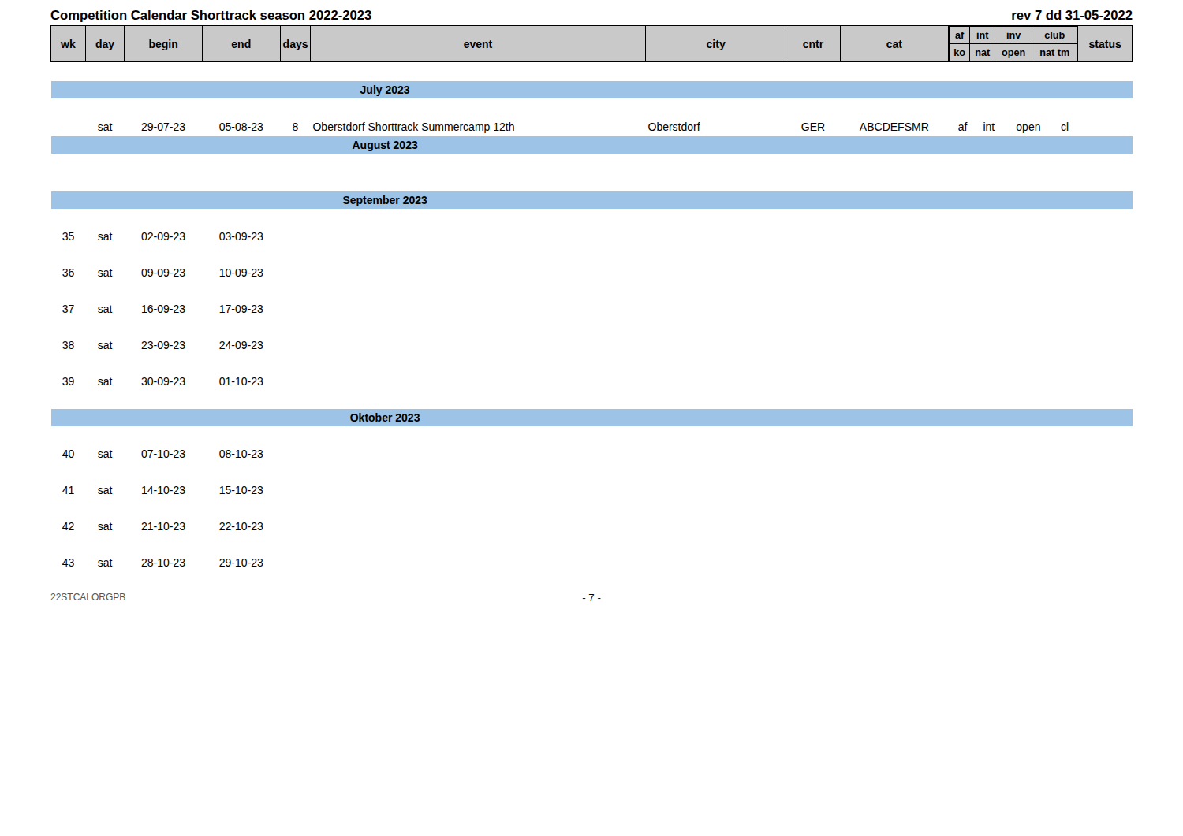Competition Calendar Shorttrack season 2022-2023
rev 7 dd 31-05-2022
| wk | day | begin | end | days | event | city | cntr | cat | / af / int / inv / club / / --- / --- / --- / --- / / ko / nat / open / nat tm / | status |
| --- | --- | --- | --- | --- | --- | --- | --- | --- | --- | --- |
| | July 2023 | |
| | sat | 29-07-23 | 05-08-23 | 8 | Oberstdorf Shorttrack Summercamp 12th | Oberstdorf | GER | ABCDEFSMR | / af / int / open / cl / | |
| | August 2023 | |
| | September 2023 | |
| 35 | sat | 02-09-23 | 03-09-23 | | | | | | | |
| 36 | sat | 09-09-23 | 10-09-23 | | | | | | | |
| 37 | sat | 16-09-23 | 17-09-23 | | | | | | | |
| 38 | sat | 23-09-23 | 24-09-23 | | | | | | | |
| 39 | sat | 30-09-23 | 01-10-23 | | | | | | | |
| | Oktober 2023 | |
| 40 | sat | 07-10-23 | 08-10-23 | | | | | | | |
| 41 | sat | 14-10-23 | 15-10-23 | | | | | | | |
| 42 | sat | 21-10-23 | 22-10-23 | | | | | | | |
| 43 | sat | 28-10-23 | 29-10-23 | | | | | | | |
22STCALORGPB
- 7 -